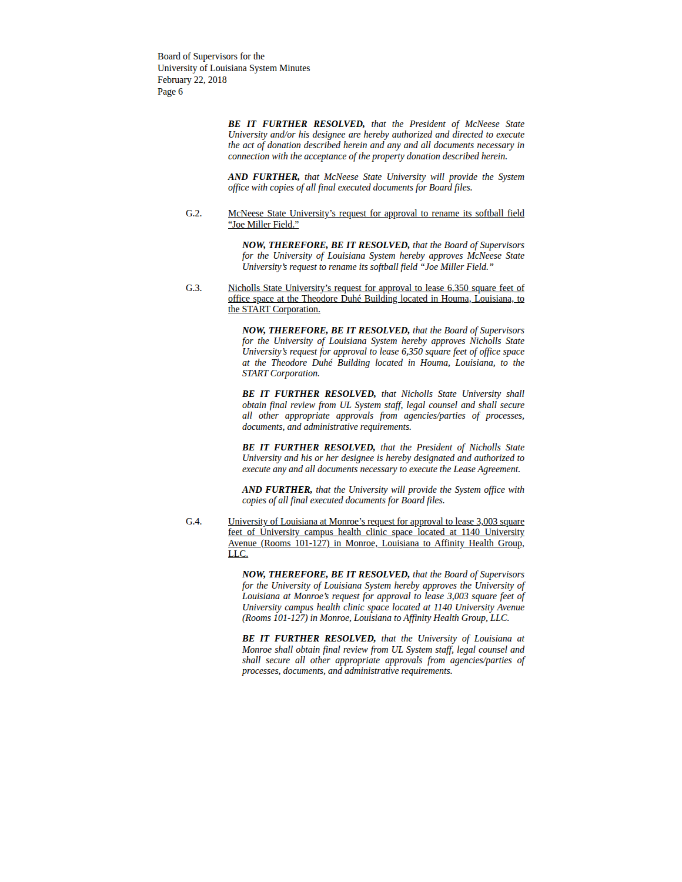Board of Supervisors for the
University of Louisiana System Minutes
February 22, 2018
Page 6
BE IT FURTHER RESOLVED, that the President of McNeese State University and/or his designee are hereby authorized and directed to execute the act of donation described herein and any and all documents necessary in connection with the acceptance of the property donation described herein.
AND FURTHER, that McNeese State University will provide the System office with copies of all final executed documents for Board files.
G.2.
McNeese State University’s request for approval to rename its softball field “Joe Miller Field.”
NOW, THEREFORE, BE IT RESOLVED, that the Board of Supervisors for the University of Louisiana System hereby approves McNeese State University’s request to rename its softball field “Joe Miller Field.”
G.3.
Nicholls State University’s request for approval to lease 6,350 square feet of office space at the Theodore Duhé Building located in Houma, Louisiana, to the START Corporation.
NOW, THEREFORE, BE IT RESOLVED, that the Board of Supervisors for the University of Louisiana System hereby approves Nicholls State University’s request for approval to lease 6,350 square feet of office space at the Theodore Duhé Building located in Houma, Louisiana, to the START Corporation.
BE IT FURTHER RESOLVED, that Nicholls State University shall obtain final review from UL System staff, legal counsel and shall secure all other appropriate approvals from agencies/parties of processes, documents, and administrative requirements.
BE IT FURTHER RESOLVED, that the President of Nicholls State University and his or her designee is hereby designated and authorized to execute any and all documents necessary to execute the Lease Agreement.
AND FURTHER, that the University will provide the System office with copies of all final executed documents for Board files.
G.4.
University of Louisiana at Monroe’s request for approval to lease 3,003 square feet of University campus health clinic space located at 1140 University Avenue (Rooms 101-127) in Monroe, Louisiana to Affinity Health Group, LLC.
NOW, THEREFORE, BE IT RESOLVED, that the Board of Supervisors for the University of Louisiana System hereby approves the University of Louisiana at Monroe’s request for approval to lease 3,003 square feet of University campus health clinic space located at 1140 University Avenue (Rooms 101-127) in Monroe, Louisiana to Affinity Health Group, LLC.
BE IT FURTHER RESOLVED, that the University of Louisiana at Monroe shall obtain final review from UL System staff, legal counsel and shall secure all other appropriate approvals from agencies/parties of processes, documents, and administrative requirements.